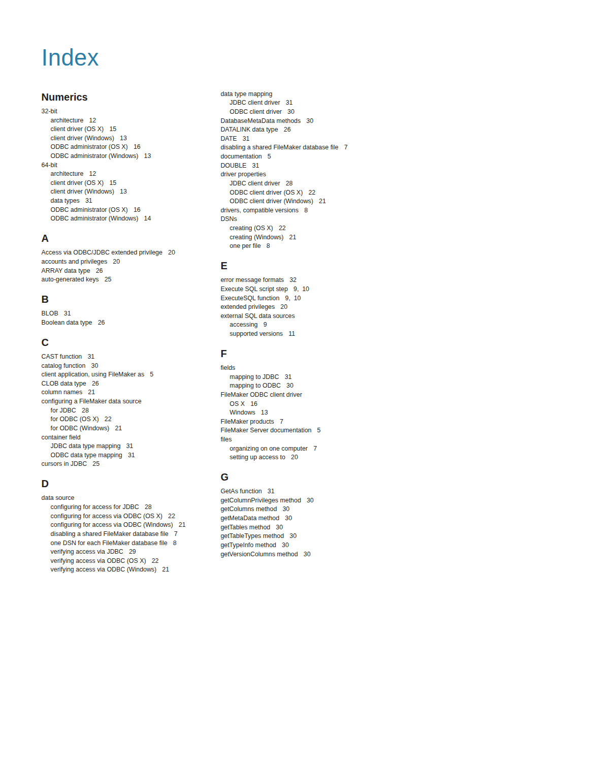Index
Numerics
32-bit
architecture12
client driver (OS X)15
client driver (Windows)13
ODBC administrator (OS X)16
ODBC administrator (Windows)13
64-bit
architecture12
client driver (OS X)15
client driver (Windows)13
data types31
ODBC administrator (OS X)16
ODBC administrator (Windows)14
A
Access via ODBC/JDBC extended privilege20
accounts and privileges20
ARRAY data type26
auto-generated keys25
B
BLOB31
Boolean data type26
C
CAST function31
catalog function30
client application, using FileMaker as5
CLOB data type26
column names21
configuring a FileMaker data source
for JDBC28
for ODBC (OS X)22
for ODBC (Windows)21
container field
JDBC data type mapping31
ODBC data type mapping31
cursors in JDBC25
D
data source
configuring for access for JDBC28
configuring for access via ODBC (OS X)22
configuring for access via ODBC (Windows)21
disabling a shared FileMaker database file7
one DSN for each FileMaker database file8
verifying access via JDBC29
verifying access via ODBC (OS X)22
verifying access via ODBC (Windows)21
data type mapping
JDBC client driver31
ODBC client driver30
DatabaseMetaData methods30
DATALINK data type26
DATE31
disabling a shared FileMaker database file7
documentation5
DOUBLE31
driver properties
JDBC client driver28
ODBC client driver (OS X)22
ODBC client driver (Windows)21
drivers, compatible versions8
DSNs
creating (OS X)22
creating (Windows)21
one per file8
E
error message formats32
Execute SQL script step9, 10
ExecuteSQL function9, 10
extended privileges20
external SQL data sources
accessing9
supported versions11
F
fields
mapping to JDBC31
mapping to ODBC30
FileMaker ODBC client driver
OS X16
Windows13
FileMaker products7
FileMaker Server documentation5
files
organizing on one computer7
setting up access to20
G
GetAs function31
getColumnPrivileges method30
getColumns method30
getMetaData method30
getTables method30
getTableTypes method30
getTypeInfo method30
getVersionColumns method30